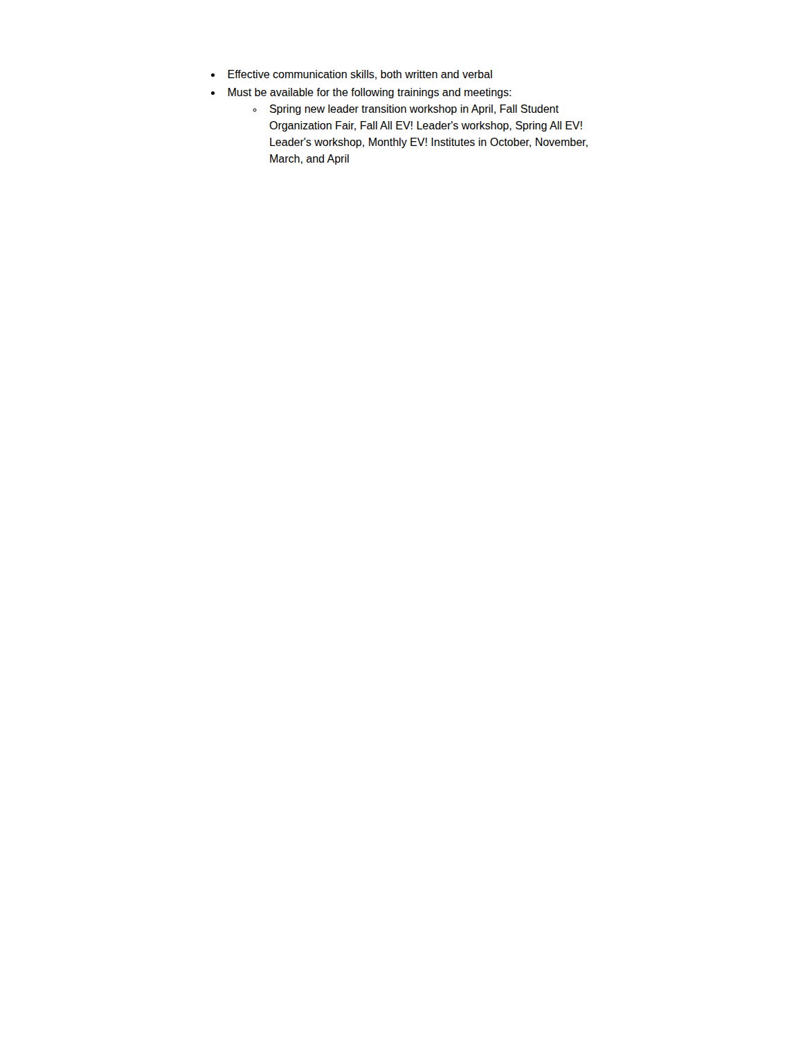Effective communication skills, both written and verbal
Must be available for the following trainings and meetings:
Spring new leader transition workshop in April, Fall Student Organization Fair, Fall All EV! Leader's workshop, Spring All EV! Leader's workshop, Monthly EV! Institutes in October, November, March, and April